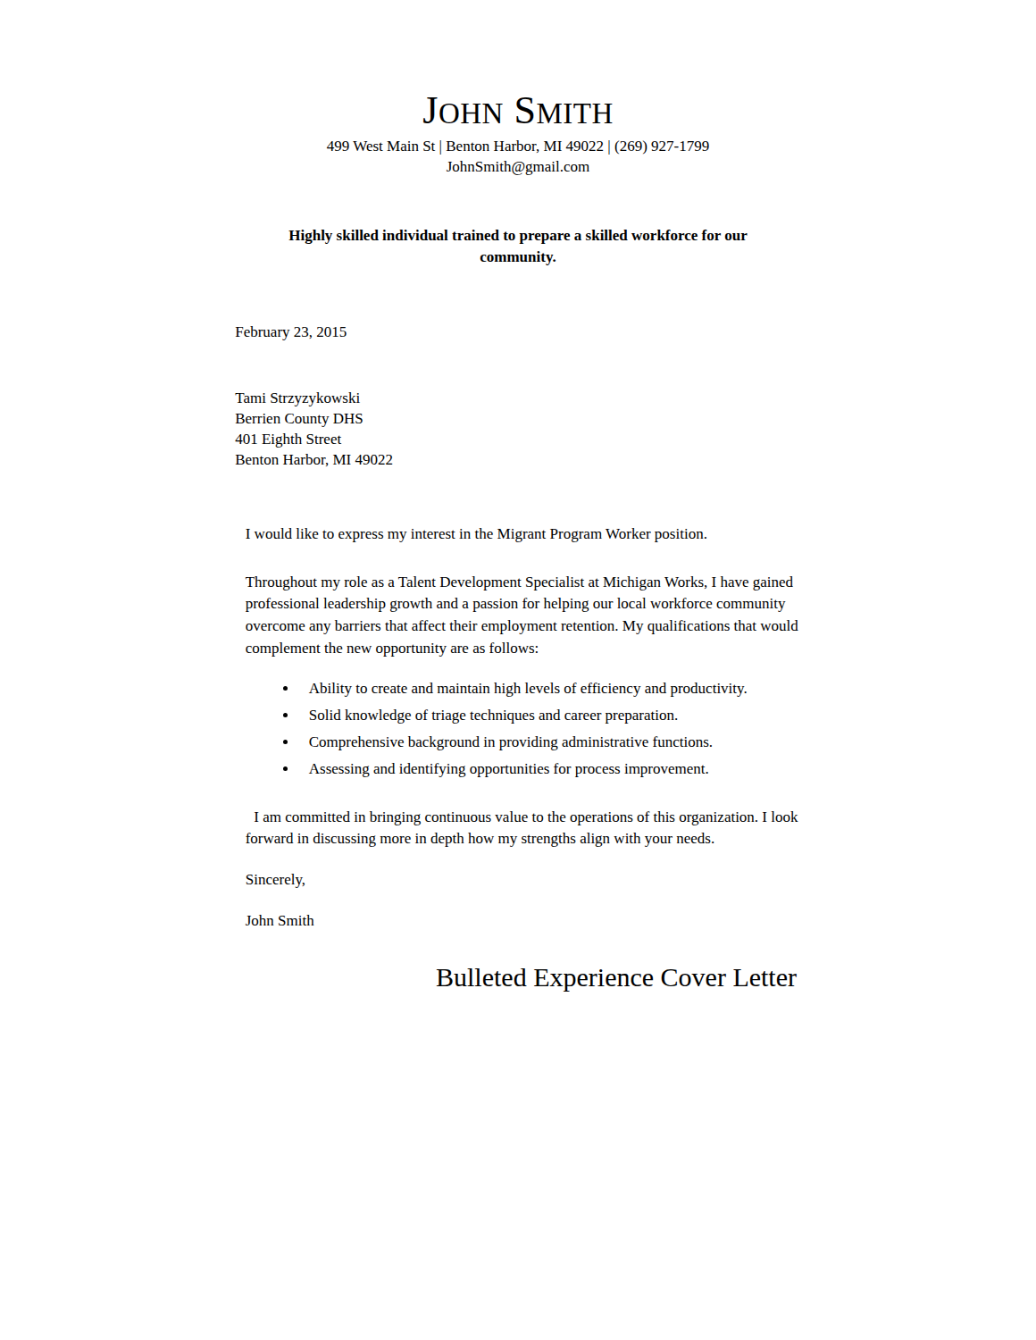JOHN SMITH
499 West Main St | Benton Harbor, MI 49022 | (269) 927-1799
JohnSmith@gmail.com
Highly skilled individual trained to prepare a skilled workforce for our community.
February 23, 2015
Tami Strzyzykowski
Berrien County DHS
401 Eighth Street
Benton Harbor, MI 49022
I would like to express my interest in the Migrant Program Worker position.
Throughout my role as a Talent Development Specialist at Michigan Works, I have gained professional leadership growth and a passion for helping our local workforce community overcome any barriers that affect their employment retention. My qualifications that would complement the new opportunity are as follows:
Ability to create and maintain high levels of efficiency and productivity.
Solid knowledge of triage techniques and career preparation.
Comprehensive background in providing administrative functions.
Assessing and identifying opportunities for process improvement.
I am committed in bringing continuous value to the operations of this organization. I look forward in discussing more in depth how my strengths align with your needs.
Sincerely,
John Smith
Bulleted Experience Cover Letter